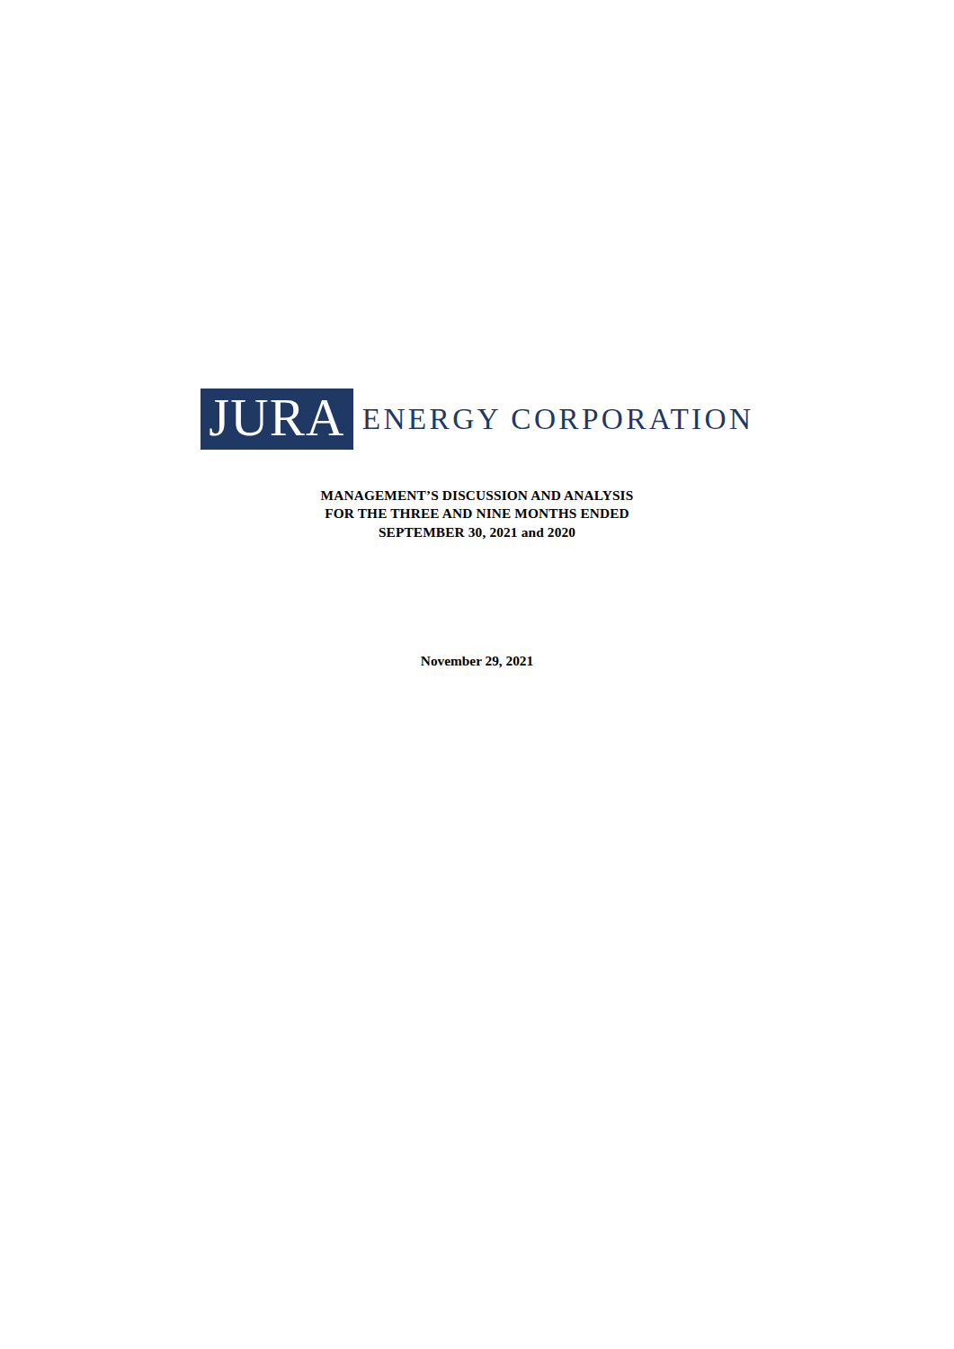JURA ENERGY CORPORATION
MANAGEMENT’S DISCUSSION AND ANALYSIS
FOR THE THREE AND NINE MONTHS ENDED
SEPTEMBER 30, 2021 and 2020
November 29, 2021